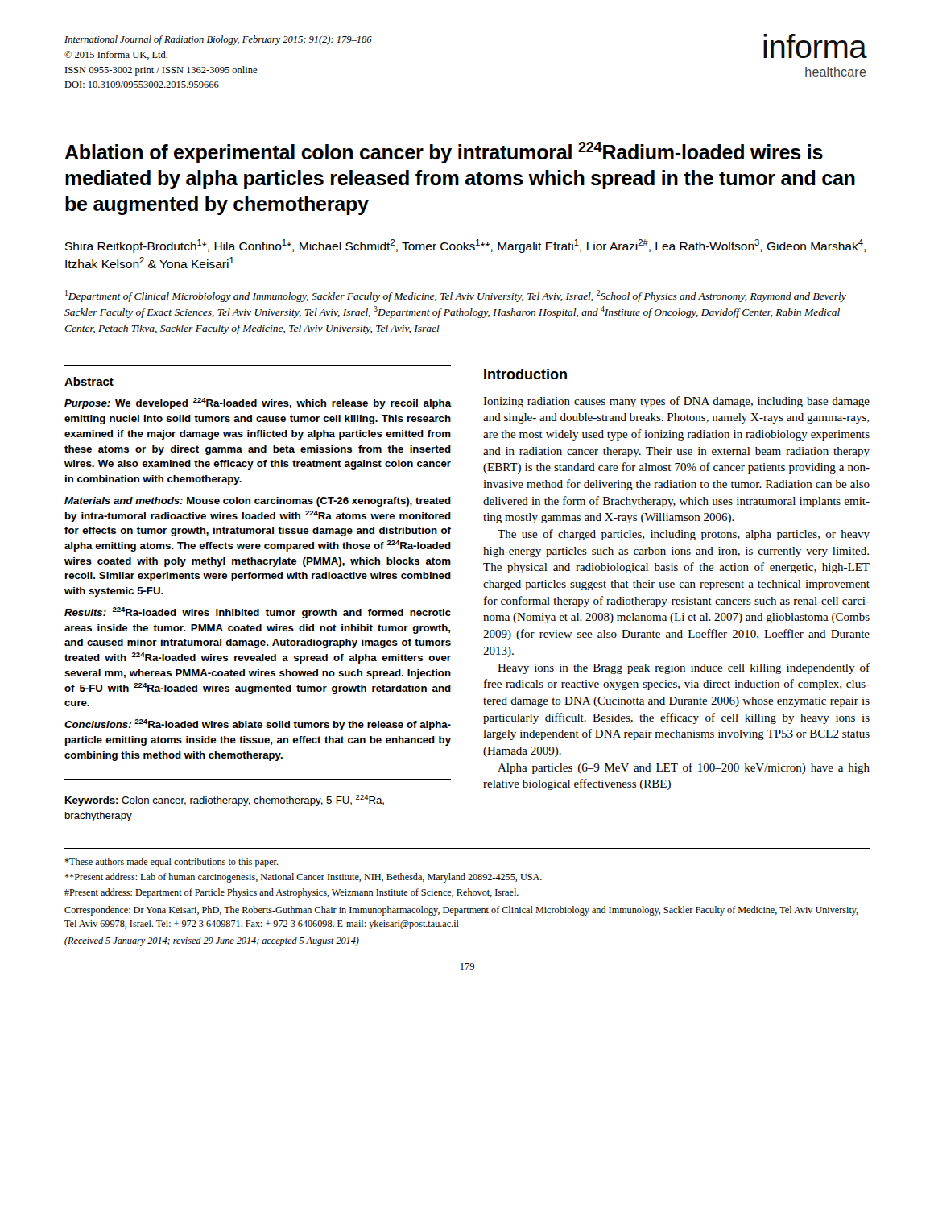International Journal of Radiation Biology, February 2015; 91(2): 179–186
© 2015 Informa UK, Ltd.
ISSN 0955-3002 print / ISSN 1362-3095 online
DOI: 10.3109/09553002.2015.959666
informa
healthcare
Ablation of experimental colon cancer by intratumoral 224Radium-loaded wires is mediated by alpha particles released from atoms which spread in the tumor and can be augmented by chemotherapy
Shira Reitkopf-Brodutch1*, Hila Confino1*, Michael Schmidt2, Tomer Cooks1**, Margalit Efrati1, Lior Arazi2#, Lea Rath-Wolfson3, Gideon Marshak4, Itzhak Kelson2 & Yona Keisari1
1Department of Clinical Microbiology and Immunology, Sackler Faculty of Medicine, Tel Aviv University, Tel Aviv, Israel, 2School of Physics and Astronomy, Raymond and Beverly Sackler Faculty of Exact Sciences, Tel Aviv University, Tel Aviv, Israel, 3Department of Pathology, Hasharon Hospital, and 4Institute of Oncology, Davidoff Center, Rabin Medical Center, Petach Tikva, Sackler Faculty of Medicine, Tel Aviv University, Tel Aviv, Israel
Abstract
Purpose: We developed 224Ra-loaded wires, which release by recoil alpha emitting nuclei into solid tumors and cause tumor cell killing. This research examined if the major damage was inflicted by alpha particles emitted from these atoms or by direct gamma and beta emissions from the inserted wires. We also examined the efficacy of this treatment against colon cancer in combination with chemotherapy.
Materials and methods: Mouse colon carcinomas (CT-26 xenografts), treated by intra-tumoral radioactive wires loaded with 224Ra atoms were monitored for effects on tumor growth, intratumoral tissue damage and distribution of alpha emitting atoms. The effects were compared with those of 224Ra-loaded wires coated with poly methyl methacrylate (PMMA), which blocks atom recoil. Similar experiments were performed with radioactive wires combined with systemic 5-FU.
Results: 224Ra-loaded wires inhibited tumor growth and formed necrotic areas inside the tumor. PMMA coated wires did not inhibit tumor growth, and caused minor intratumoral damage. Autoradiography images of tumors treated with 224Ra-loaded wires revealed a spread of alpha emitters over several mm, whereas PMMA-coated wires showed no such spread. Injection of 5-FU with 224Ra-loaded wires augmented tumor growth retardation and cure.
Conclusions: 224Ra-loaded wires ablate solid tumors by the release of alpha-particle emitting atoms inside the tissue, an effect that can be enhanced by combining this method with chemotherapy.
Keywords: Colon cancer, radiotherapy, chemotherapy, 5-FU, 224Ra, brachytherapy
Introduction
Ionizing radiation causes many types of DNA damage, including base damage and single- and double-strand breaks. Photons, namely X-rays and gamma-rays, are the most widely used type of ionizing radiation in radiobiology experiments and in radiation cancer therapy. Their use in external beam radiation therapy (EBRT) is the standard care for almost 70% of cancer patients providing a non-invasive method for delivering the radiation to the tumor. Radiation can be also delivered in the form of Brachytherapy, which uses intratumoral implants emitting mostly gammas and X-rays (Williamson 2006).
The use of charged particles, including protons, alpha particles, or heavy high-energy particles such as carbon ions and iron, is currently very limited. The physical and radiobiological basis of the action of energetic, high-LET charged particles suggest that their use can represent a technical improvement for conformal therapy of radiotherapy-resistant cancers such as renal-cell carcinoma (Nomiya et al. 2008) melanoma (Li et al. 2007) and glioblastoma (Combs 2009) (for review see also Durante and Loeffler 2010, Loeffler and Durante 2013).
Heavy ions in the Bragg peak region induce cell killing independently of free radicals or reactive oxygen species, via direct induction of complex, clustered damage to DNA (Cucinotta and Durante 2006) whose enzymatic repair is particularly difficult. Besides, the efficacy of cell killing by heavy ions is largely independent of DNA repair mechanisms involving TP53 or BCL2 status (Hamada 2009).
Alpha particles (6–9 MeV and LET of 100–200 keV/micron) have a high relative biological effectiveness (RBE)
*These authors made equal contributions to this paper.
**Present address: Lab of human carcinogenesis, National Cancer Institute, NIH, Bethesda, Maryland 20892-4255, USA.
#Present address: Department of Particle Physics and Astrophysics, Weizmann Institute of Science, Rehovot, Israel.
Correspondence: Dr Yona Keisari, PhD, The Roberts-Guthman Chair in Immunopharmacology, Department of Clinical Microbiology and Immunology, Sackler Faculty of Medicine, Tel Aviv University, Tel Aviv 69978, Israel. Tel: + 972 3 6409871. Fax: + 972 3 6406098. E-mail: ykeisari@post.tau.ac.il
(Received 5 January 2014; revised 29 June 2014; accepted 5 August 2014)
179